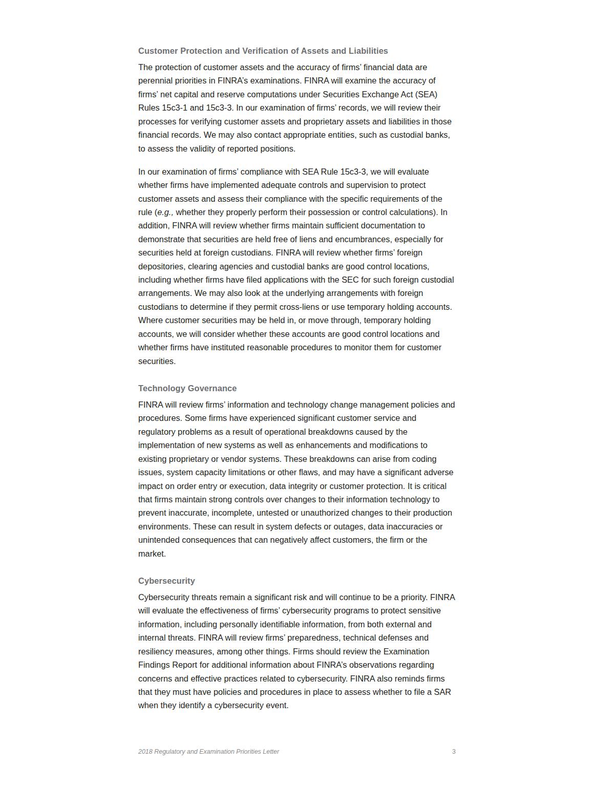Customer Protection and Verification of Assets and Liabilities
The protection of customer assets and the accuracy of firms’ financial data are perennial priorities in FINRA’s examinations. FINRA will examine the accuracy of firms’ net capital and reserve computations under Securities Exchange Act (SEA) Rules 15c3-1 and 15c3-3. In our examination of firms’ records, we will review their processes for verifying customer assets and proprietary assets and liabilities in those financial records. We may also contact appropriate entities, such as custodial banks, to assess the validity of reported positions.
In our examination of firms’ compliance with SEA Rule 15c3-3, we will evaluate whether firms have implemented adequate controls and supervision to protect customer assets and assess their compliance with the specific requirements of the rule (e.g., whether they properly perform their possession or control calculations). In addition, FINRA will review whether firms maintain sufficient documentation to demonstrate that securities are held free of liens and encumbrances, especially for securities held at foreign custodians. FINRA will review whether firms’ foreign depositories, clearing agencies and custodial banks are good control locations, including whether firms have filed applications with the SEC for such foreign custodial arrangements. We may also look at the underlying arrangements with foreign custodians to determine if they permit cross-liens or use temporary holding accounts. Where customer securities may be held in, or move through, temporary holding accounts, we will consider whether these accounts are good control locations and whether firms have instituted reasonable procedures to monitor them for customer securities.
Technology Governance
FINRA will review firms’ information and technology change management policies and procedures. Some firms have experienced significant customer service and regulatory problems as a result of operational breakdowns caused by the implementation of new systems as well as enhancements and modifications to existing proprietary or vendor systems. These breakdowns can arise from coding issues, system capacity limitations or other flaws, and may have a significant adverse impact on order entry or execution, data integrity or customer protection. It is critical that firms maintain strong controls over changes to their information technology to prevent inaccurate, incomplete, untested or unauthorized changes to their production environments. These can result in system defects or outages, data inaccuracies or unintended consequences that can negatively affect customers, the firm or the market.
Cybersecurity
Cybersecurity threats remain a significant risk and will continue to be a priority. FINRA will evaluate the effectiveness of firms’ cybersecurity programs to protect sensitive information, including personally identifiable information, from both external and internal threats. FINRA will review firms’ preparedness, technical defenses and resiliency measures, among other things. Firms should review the Examination Findings Report for additional information about FINRA’s observations regarding concerns and effective practices related to cybersecurity. FINRA also reminds firms that they must have policies and procedures in place to assess whether to file a SAR when they identify a cybersecurity event.
2018 Regulatory and Examination Priorities Letter 3